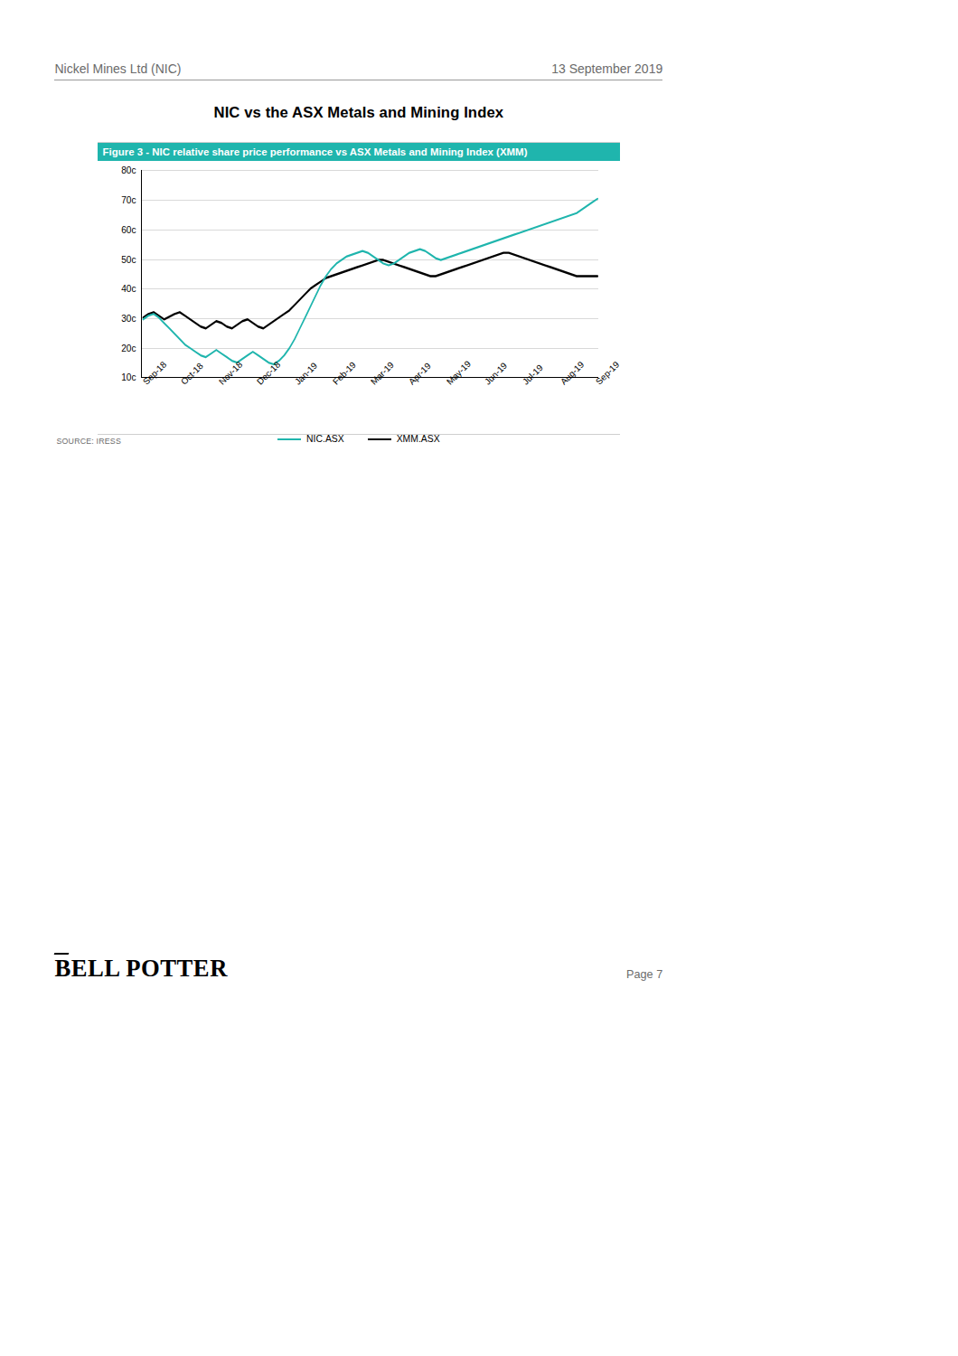Nickel Mines Ltd (NIC)
13 September 2019
NIC vs the ASX Metals and Mining Index
Figure 3 - NIC relative share price performance vs ASX Metals and Mining Index (XMM)
80c
70c
60c
50c
40c
30c
20c
10c
Sep-18
Oct-18
Nov-18
Dec-18
Jan-19
Feb-19
Mar-19
Apr-19
May-19
Jun-19
Jul-19
Aug-19
Sep-19
NIC.ASX
XMM.ASX
SOURCE: IRESS
BELL POTTER
Page 7